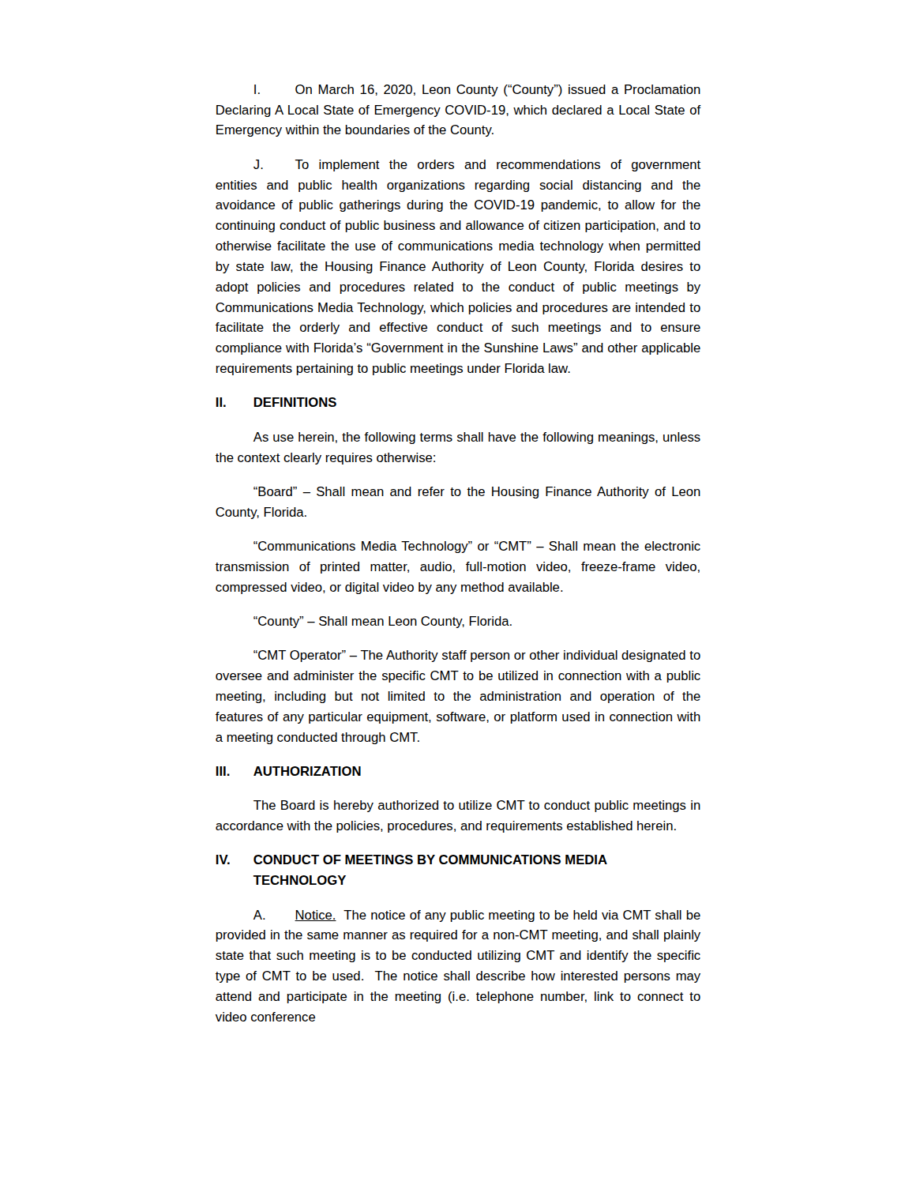I. On March 16, 2020, Leon County (“County”) issued a Proclamation Declaring A Local State of Emergency COVID-19, which declared a Local State of Emergency within the boundaries of the County.
J. To implement the orders and recommendations of government entities and public health organizations regarding social distancing and the avoidance of public gatherings during the COVID-19 pandemic, to allow for the continuing conduct of public business and allowance of citizen participation, and to otherwise facilitate the use of communications media technology when permitted by state law, the Housing Finance Authority of Leon County, Florida desires to adopt policies and procedures related to the conduct of public meetings by Communications Media Technology, which policies and procedures are intended to facilitate the orderly and effective conduct of such meetings and to ensure compliance with Florida’s “Government in the Sunshine Laws” and other applicable requirements pertaining to public meetings under Florida law.
II. Definitions
As use herein, the following terms shall have the following meanings, unless the context clearly requires otherwise:
“Board” – Shall mean and refer to the Housing Finance Authority of Leon County, Florida.
“Communications Media Technology” or “CMT” – Shall mean the electronic transmission of printed matter, audio, full-motion video, freeze-frame video, compressed video, or digital video by any method available.
“County” – Shall mean Leon County, Florida.
“CMT Operator” – The Authority staff person or other individual designated to oversee and administer the specific CMT to be utilized in connection with a public meeting, including but not limited to the administration and operation of the features of any particular equipment, software, or platform used in connection with a meeting conducted through CMT.
III. Authorization
The Board is hereby authorized to utilize CMT to conduct public meetings in accordance with the policies, procedures, and requirements established herein.
IV. Conduct of Meetings by Communications Media Technology
A. Notice. The notice of any public meeting to be held via CMT shall be provided in the same manner as required for a non-CMT meeting, and shall plainly state that such meeting is to be conducted utilizing CMT and identify the specific type of CMT to be used. The notice shall describe how interested persons may attend and participate in the meeting (i.e. telephone number, link to connect to video conference